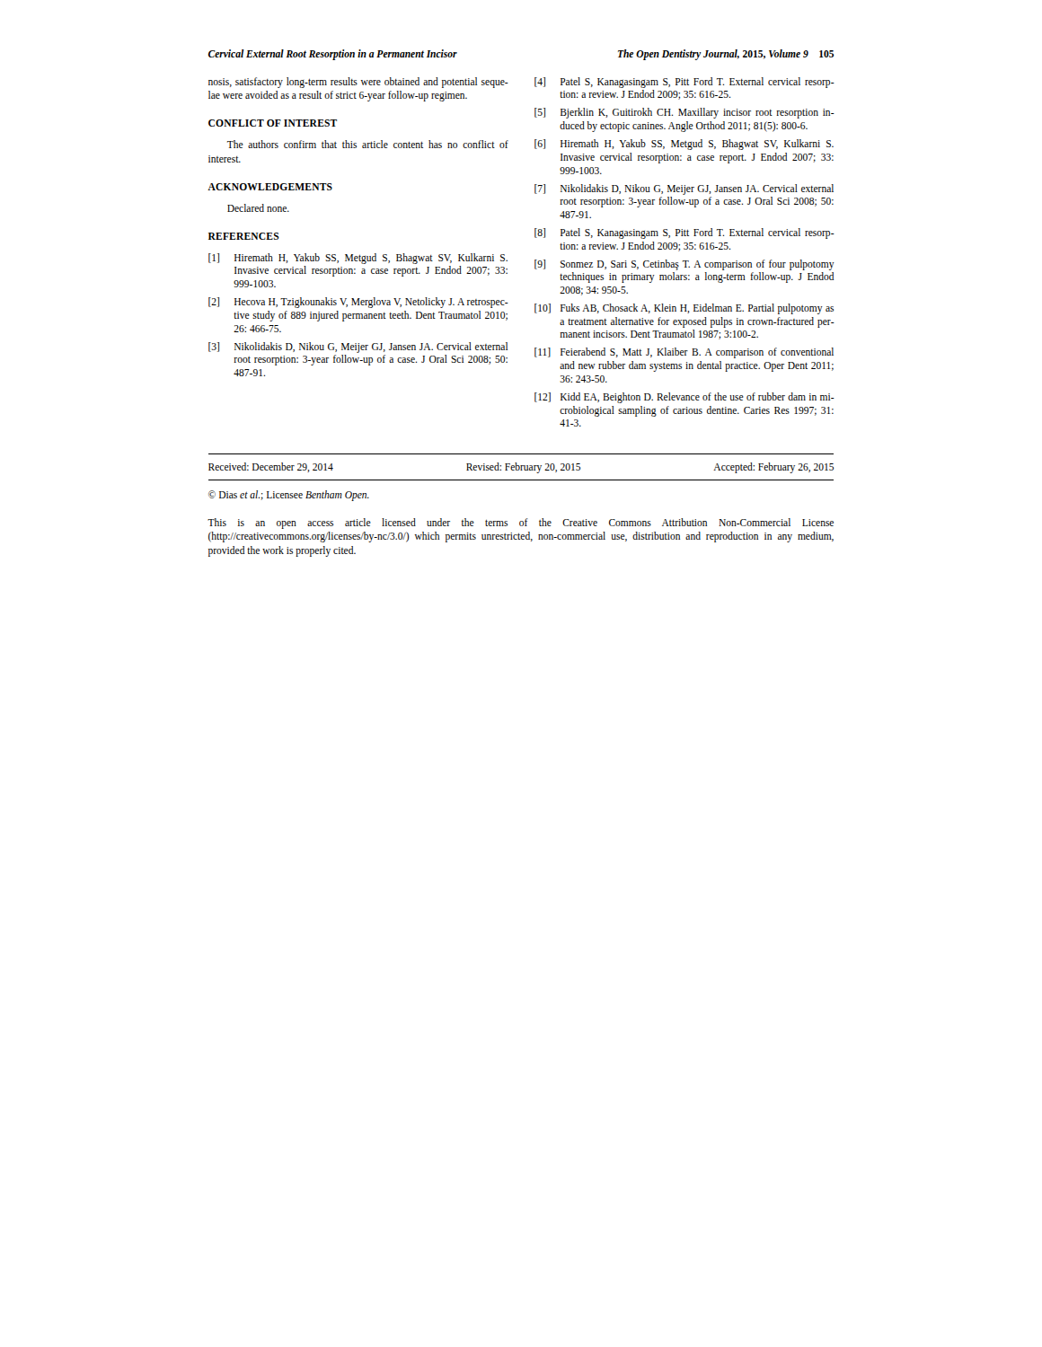Cervical External Root Resorption in a Permanent Incisor
The Open Dentistry Journal, 2015, Volume 9105
nosis, satisfactory long-term results were obtained and potential sequelae were avoided as a result of strict 6-year follow-up regimen.
CONFLICT OF INTEREST
The authors confirm that this article content has no conflict of interest.
ACKNOWLEDGEMENTS
Declared none.
REFERENCES
[1] Hiremath H, Yakub SS, Metgud S, Bhagwat SV, Kulkarni S. Invasive cervical resorption: a case report. J Endod 2007; 33: 999-1003.
[2] Hecova H, Tzigkounakis V, Merglova V, Netolicky J. A retrospective study of 889 injured permanent teeth. Dent Traumatol 2010; 26: 466-75.
[3] Nikolidakis D, Nikou G, Meijer GJ, Jansen JA. Cervical external root resorption: 3-year follow-up of a case. J Oral Sci 2008; 50: 487-91.
[4] Patel S, Kanagasingam S, Pitt Ford T. External cervical resorption: a review. J Endod 2009; 35: 616-25.
[5] Bjerklin K, Guitirokh CH. Maxillary incisor root resorption induced by ectopic canines. Angle Orthod 2011; 81(5): 800-6.
[6] Hiremath H, Yakub SS, Metgud S, Bhagwat SV, Kulkarni S. Invasive cervical resorption: a case report. J Endod 2007; 33: 999-1003.
[7] Nikolidakis D, Nikou G, Meijer GJ, Jansen JA. Cervical external root resorption: 3-year follow-up of a case. J Oral Sci 2008; 50: 487-91.
[8] Patel S, Kanagasingam S, Pitt Ford T. External cervical resorption: a review. J Endod 2009; 35: 616-25.
[9] Sonmez D, Sari S, Cetinbaş T. A comparison of four pulpotomy techniques in primary molars: a long-term follow-up. J Endod 2008; 34: 950-5.
[10] Fuks AB, Chosack A, Klein H, Eidelman E. Partial pulpotomy as a treatment alternative for exposed pulps in crown-fractured permanent incisors. Dent Traumatol 1987; 3:100-2.
[11] Feierabend S, Matt J, Klaiber B. A comparison of conventional and new rubber dam systems in dental practice. Oper Dent 2011; 36: 243-50.
[12] Kidd EA, Beighton D. Relevance of the use of rubber dam in microbiological sampling of carious dentine. Caries Res 1997; 31: 41-3.
Received: December 29, 2014
Revised: February 20, 2015
Accepted: February 26, 2015
© Dias et al.; Licensee Bentham Open.
This is an open access article licensed under the terms of the Creative Commons Attribution Non-Commercial License (http://creativecommons.org/licenses/by-nc/3.0/) which permits unrestricted, non-commercial use, distribution and reproduction in any medium, provided the work is properly cited.